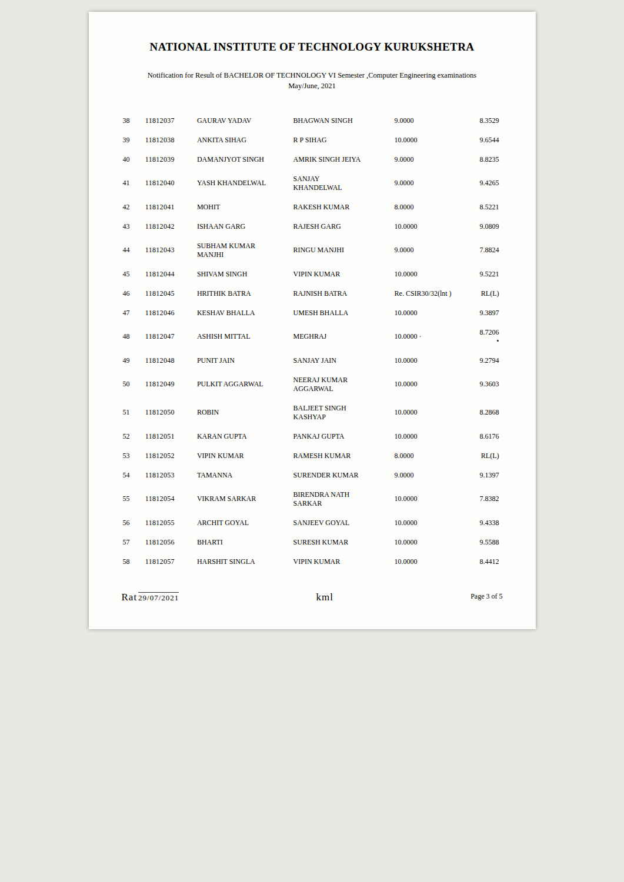NATIONAL INSTITUTE OF TECHNOLOGY KURUKSHETRA
Notification for Result of BACHELOR OF TECHNOLOGY VI Semester ,Computer Engineering examinations
May/June, 2021
| 38 | 11812037 | GAURAV YADAV | BHAGWAN SINGH | 9.0000 | 8.3529 |
| 39 | 11812038 | ANKITA SIHAG | R P SIHAG | 10.0000 | 9.6544 |
| 40 | 11812039 | DAMANJYOT SINGH | AMRIK SINGH JEIYA | 9.0000 | 8.8235 |
| 41 | 11812040 | YASH KHANDELWAL | SANJAY KHANDELWAL | 9.0000 | 9.4265 |
| 42 | 11812041 | MOHIT | RAKESH KUMAR | 8.0000 | 8.5221 |
| 43 | 11812042 | ISHAAN GARG | RAJESH GARG | 10.0000 | 9.0809 |
| 44 | 11812043 | SUBHAM KUMAR MANJHI | RINGU MANJHI | 9.0000 | 7.8824 |
| 45 | 11812044 | SHIVAM SINGH | VIPIN KUMAR | 10.0000 | 9.5221 |
| 46 | 11812045 | HRITHIK BATRA | RAJNISH BATRA | Re. CSIR30/32(lnt ) | RL(L) |
| 47 | 11812046 | KESHAV BHALLA | UMESH BHALLA | 10.0000 | 9.3897 |
| 48 | 11812047 | ASHISH MITTAL | MEGHRAJ | 10.0000 · | 8.7206 • |
| 49 | 11812048 | PUNIT JAIN | SANJAY JAIN | 10.0000 | 9.2794 |
| 50 | 11812049 | PULKIT AGGARWAL | NEERAJ KUMAR AGGARWAL | 10.0000 | 9.3603 |
| 51 | 11812050 | ROBIN | BALJEET SINGH KASHYAP | 10.0000 | 8.2868 |
| 52 | 11812051 | KARAN GUPTA | PANKAJ GUPTA | 10.0000 | 8.6176 |
| 53 | 11812052 | VIPIN KUMAR | RAMESH KUMAR | 8.0000 | RL(L) |
| 54 | 11812053 | TAMANNA | SURENDER KUMAR | 9.0000 | 9.1397 |
| 55 | 11812054 | VIKRAM SARKAR | BIRENDRA NATH SARKAR | 10.0000 | 7.8382 |
| 56 | 11812055 | ARCHIT GOYAL | SANJEEV GOYAL | 10.0000 | 9.4338 |
| 57 | 11812056 | BHARTI | SURESH KUMAR | 10.0000 | 9.5588 |
| 58 | 11812057 | HARSHIT SINGLA | VIPIN KUMAR | 10.0000 | 8.4412 |
Rat29/07/2021
kml
Page 3 of 5